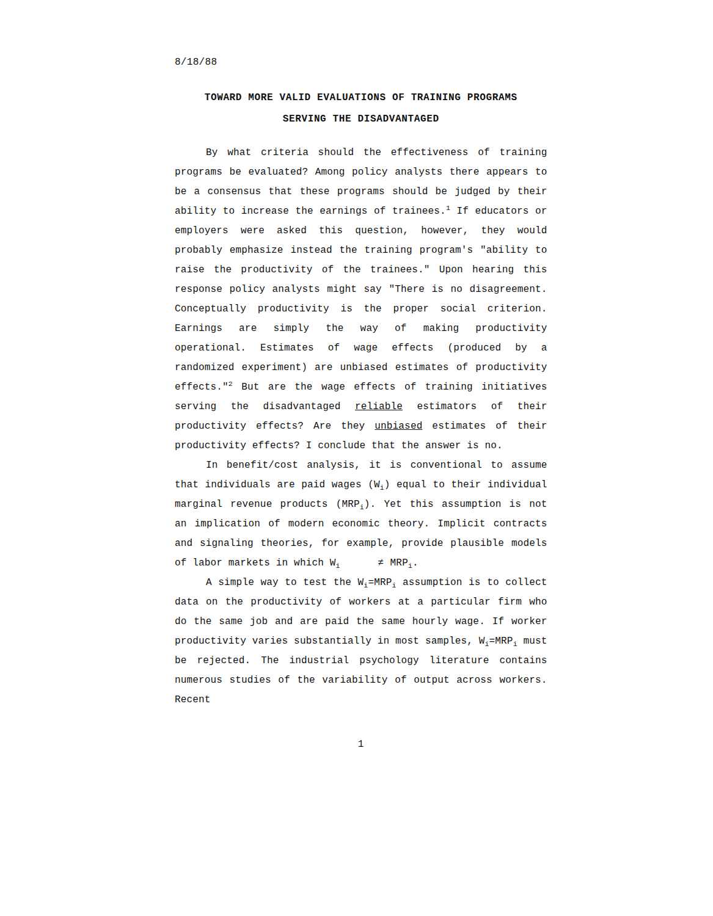8/18/88
TOWARD MORE VALID EVALUATIONS OF TRAINING PROGRAMS
SERVING THE DISADVANTAGED
By what criteria should the effectiveness of training programs be evaluated? Among policy analysts there appears to be a consensus that these programs should be judged by their ability to increase the earnings of trainees.1 If educators or employers were asked this question, however, they would probably emphasize instead the training program's "ability to raise the productivity of the trainees." Upon hearing this response policy analysts might say "There is no disagreement. Conceptually productivity is the proper social criterion. Earnings are simply the way of making productivity operational. Estimates of wage effects (produced by a randomized experiment) are unbiased estimates of productivity effects."2 But are the wage effects of training initiatives serving the disadvantaged reliable estimators of their productivity effects? Are they unbiased estimates of their productivity effects? I conclude that the answer is no.
In benefit/cost analysis, it is conventional to assume that individuals are paid wages (Wi) equal to their individual marginal revenue products (MRPi). Yet this assumption is not an implication of modern economic theory. Implicit contracts and signaling theories, for example, provide plausible models of labor markets in which Wi ≠ MRPi.
A simple way to test the Wi=MRPi assumption is to collect data on the productivity of workers at a particular firm who do the same job and are paid the same hourly wage. If worker productivity varies substantially in most samples, Wi=MRPi must be rejected. The industrial psychology literature contains numerous studies of the variability of output across workers. Recent
1